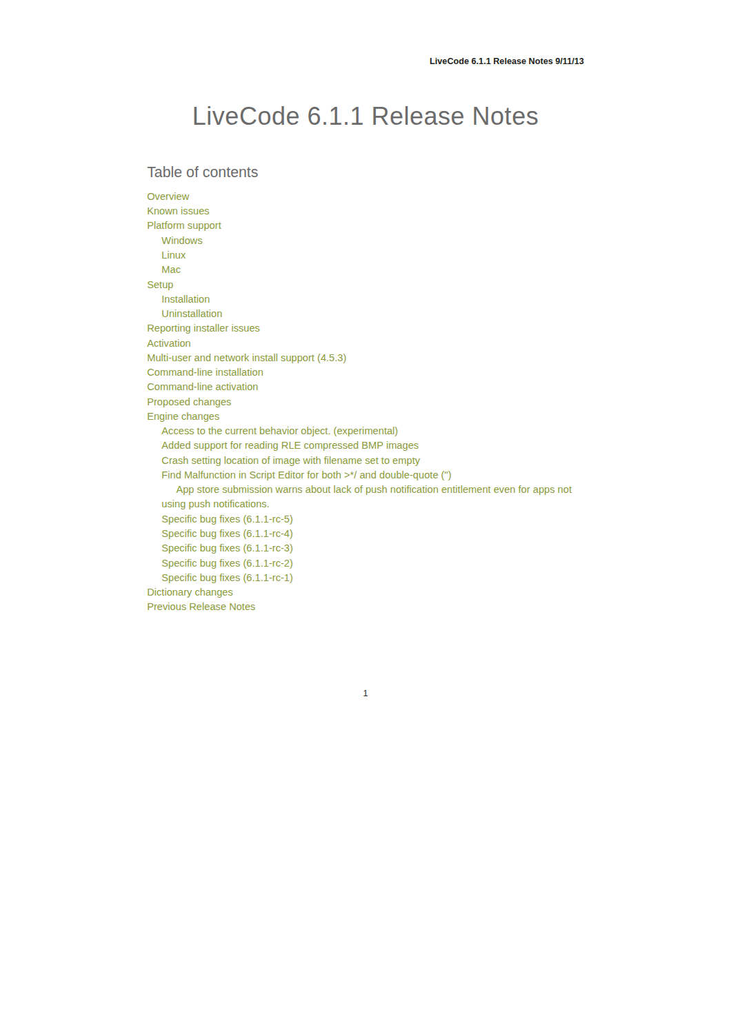LiveCode 6.1.1 Release Notes 9/11/13
LiveCode 6.1.1 Release Notes
Table of contents
Overview
Known issues
Platform support
Windows
Linux
Mac
Setup
Installation
Uninstallation
Reporting installer issues
Activation
Multi-user and network install support (4.5.3)
Command-line installation
Command-line activation
Proposed changes
Engine changes
Access to the current behavior object. (experimental)
Added support for reading RLE compressed BMP images
Crash setting location of image with filename set to empty
Find Malfunction in Script Editor for both >*/ and double-quote (")
App store submission warns about lack of push notification entitlement even for apps not using push notifications.
Specific bug fixes (6.1.1-rc-5)
Specific bug fixes (6.1.1-rc-4)
Specific bug fixes (6.1.1-rc-3)
Specific bug fixes (6.1.1-rc-2)
Specific bug fixes (6.1.1-rc-1)
Dictionary changes
Previous Release Notes
1